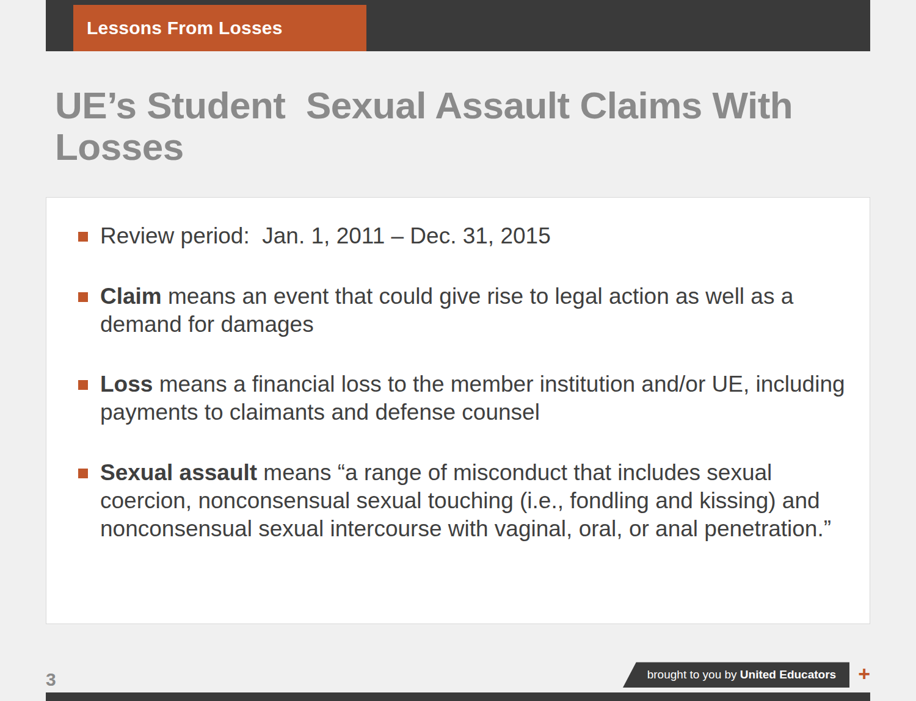Lessons From Losses
UE’s Student Sexual Assault Claims With Losses
Review period: Jan. 1, 2011 – Dec. 31, 2015
Claim means an event that could give rise to legal action as well as a demand for damages
Loss means a financial loss to the member institution and/or UE, including payments to claimants and defense counsel
Sexual assault means “a range of misconduct that includes sexual coercion, nonconsensual sexual touching (i.e., fondling and kissing) and nonconsensual sexual intercourse with vaginal, oral, or anal penetration.”
3
brought to you by United Educators
+